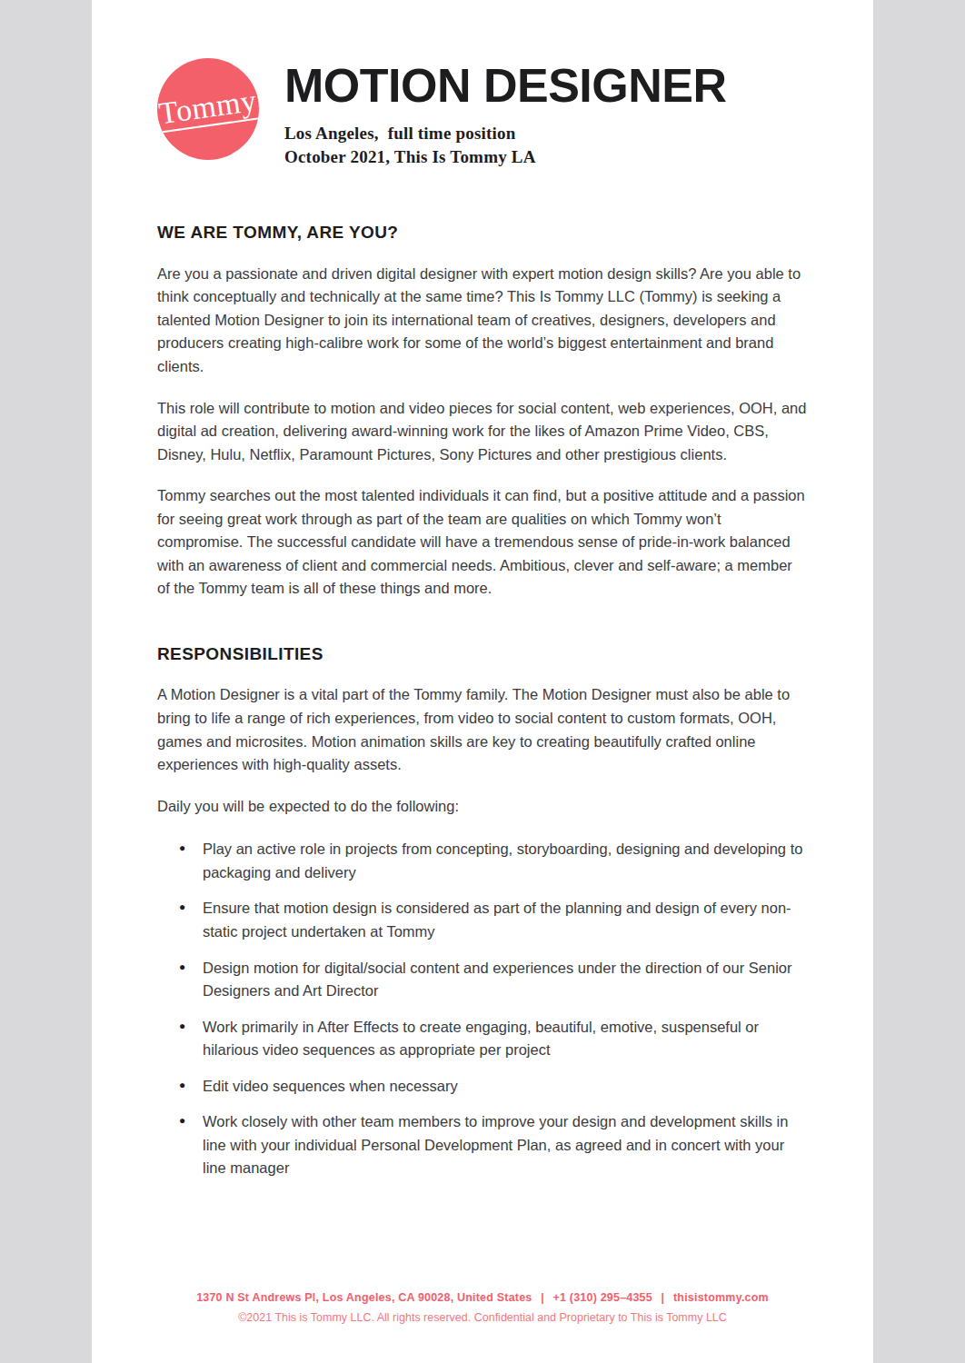Tommy
Motion Designer
Los Angeles, full time position
October 2021, This Is Tommy LA
We are Tommy, are you?
Are you a passionate and driven digital designer with expert motion design skills? Are you able to think conceptually and technically at the same time? This Is Tommy LLC (Tommy) is seeking a talented Motion Designer to join its international team of creatives, designers, developers and producers creating high-calibre work for some of the world’s biggest entertainment and brand clients.
This role will contribute to motion and video pieces for social content, web experiences, OOH, and digital ad creation, delivering award-winning work for the likes of Amazon Prime Video, CBS, Disney, Hulu, Netflix, Paramount Pictures, Sony Pictures and other prestigious clients.
Tommy searches out the most talented individuals it can find, but a positive attitude and a passion for seeing great work through as part of the team are qualities on which Tommy won’t compromise. The successful candidate will have a tremendous sense of pride-in-work balanced with an awareness of client and commercial needs. Ambitious, clever and self-aware; a member of the Tommy team is all of these things and more.
Responsibilities
A Motion Designer is a vital part of the Tommy family. The Motion Designer must also be able to bring to life a range of rich experiences, from video to social content to custom formats, OOH, games and microsites. Motion animation skills are key to creating beautifully crafted online experiences with high-quality assets.
Daily you will be expected to do the following:
Play an active role in projects from concepting, storyboarding, designing and developing to packaging and delivery
Ensure that motion design is considered as part of the planning and design of every non-static project undertaken at Tommy
Design motion for digital/social content and experiences under the direction of our Senior Designers and Art Director
Work primarily in After Effects to create engaging, beautiful, emotive, suspenseful or hilarious video sequences as appropriate per project
Edit video sequences when necessary
Work closely with other team members to improve your design and development skills in line with your individual Personal Development Plan, as agreed and in concert with your line manager
1370 N St Andrews Pl, Los Angeles, CA 90028, United States | +1 (310) 295–4355 | thisistommy.com
©2021 This is Tommy LLC. All rights reserved. Confidential and Proprietary to This is Tommy LLC